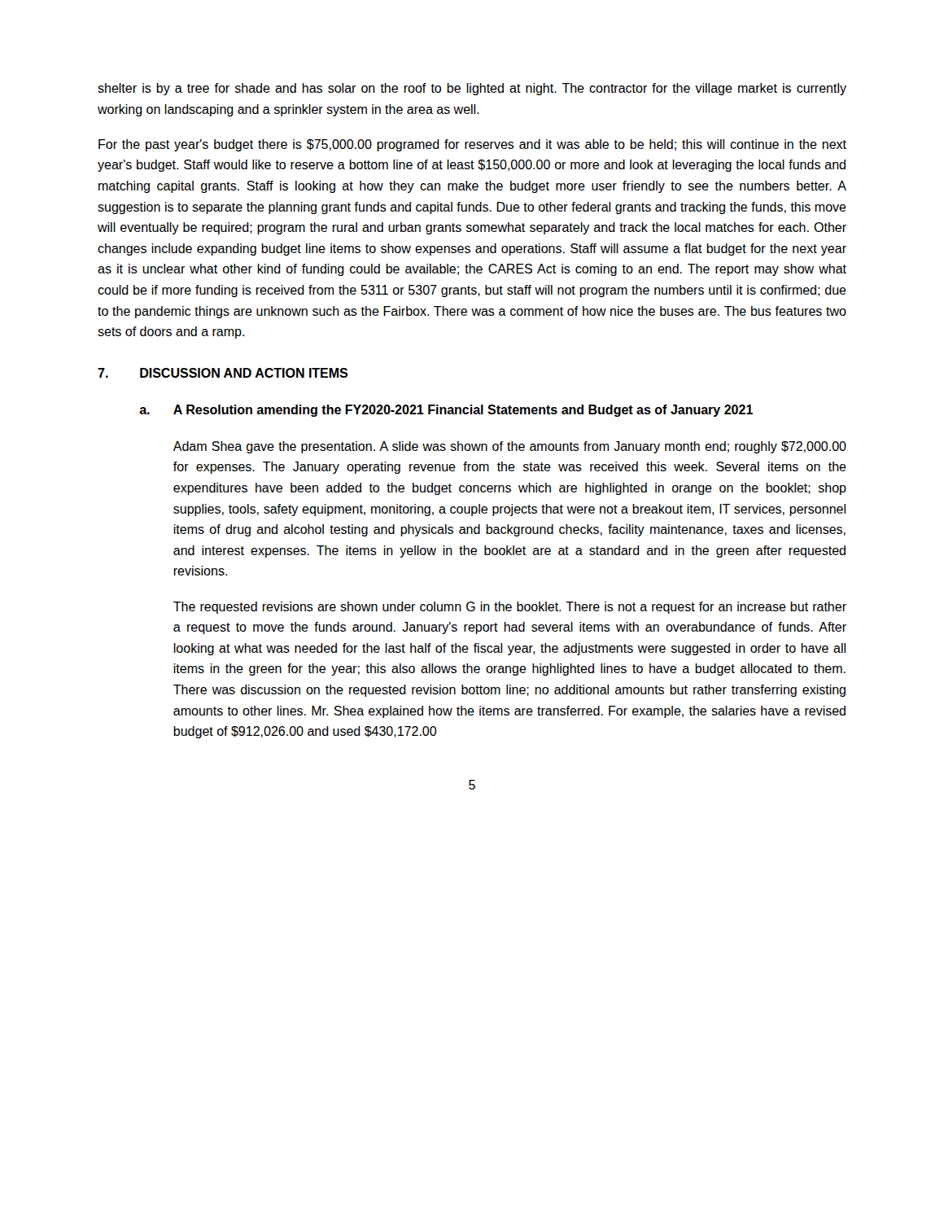shelter is by a tree for shade and has solar on the roof to be lighted at night. The contractor for the village market is currently working on landscaping and a sprinkler system in the area as well.
For the past year's budget there is $75,000.00 programed for reserves and it was able to be held; this will continue in the next year's budget. Staff would like to reserve a bottom line of at least $150,000.00 or more and look at leveraging the local funds and matching capital grants. Staff is looking at how they can make the budget more user friendly to see the numbers better. A suggestion is to separate the planning grant funds and capital funds. Due to other federal grants and tracking the funds, this move will eventually be required; program the rural and urban grants somewhat separately and track the local matches for each. Other changes include expanding budget line items to show expenses and operations. Staff will assume a flat budget for the next year as it is unclear what other kind of funding could be available; the CARES Act is coming to an end. The report may show what could be if more funding is received from the 5311 or 5307 grants, but staff will not program the numbers until it is confirmed; due to the pandemic things are unknown such as the Fairbox. There was a comment of how nice the buses are. The bus features two sets of doors and a ramp.
7. DISCUSSION AND ACTION ITEMS
a. A Resolution amending the FY2020-2021 Financial Statements and Budget as of January 2021
Adam Shea gave the presentation. A slide was shown of the amounts from January month end; roughly $72,000.00 for expenses. The January operating revenue from the state was received this week. Several items on the expenditures have been added to the budget concerns which are highlighted in orange on the booklet; shop supplies, tools, safety equipment, monitoring, a couple projects that were not a breakout item, IT services, personnel items of drug and alcohol testing and physicals and background checks, facility maintenance, taxes and licenses, and interest expenses. The items in yellow in the booklet are at a standard and in the green after requested revisions.
The requested revisions are shown under column G in the booklet. There is not a request for an increase but rather a request to move the funds around. January's report had several items with an overabundance of funds. After looking at what was needed for the last half of the fiscal year, the adjustments were suggested in order to have all items in the green for the year; this also allows the orange highlighted lines to have a budget allocated to them. There was discussion on the requested revision bottom line; no additional amounts but rather transferring existing amounts to other lines. Mr. Shea explained how the items are transferred. For example, the salaries have a revised budget of $912,026.00 and used $430,172.00
5